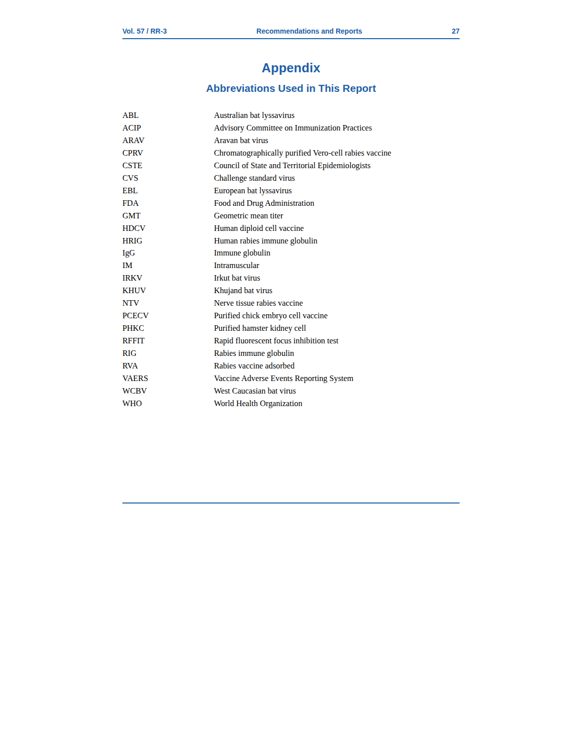Vol. 57 / RR-3
Recommendations and Reports
27
Appendix
Abbreviations Used in This Report
| ABL | Australian bat lyssavirus |
| ACIP | Advisory Committee on Immunization Practices |
| ARAV | Aravan bat virus |
| CPRV | Chromatographically purified Vero-cell rabies vaccine |
| CSTE | Council of State and Territorial Epidemiologists |
| CVS | Challenge standard virus |
| EBL | European bat lyssavirus |
| FDA | Food and Drug Administration |
| GMT | Geometric mean titer |
| HDCV | Human diploid cell vaccine |
| HRIG | Human rabies immune globulin |
| IgG | Immune globulin |
| IM | Intramuscular |
| IRKV | Irkut bat virus |
| KHUV | Khujand bat virus |
| NTV | Nerve tissue rabies vaccine |
| PCECV | Purified chick embryo cell vaccine |
| PHKC | Purified hamster kidney cell |
| RFFIT | Rapid fluorescent focus inhibition test |
| RIG | Rabies immune globulin |
| RVA | Rabies vaccine adsorbed |
| VAERS | Vaccine Adverse Events Reporting System |
| WCBV | West Caucasian bat virus |
| WHO | World Health Organization |